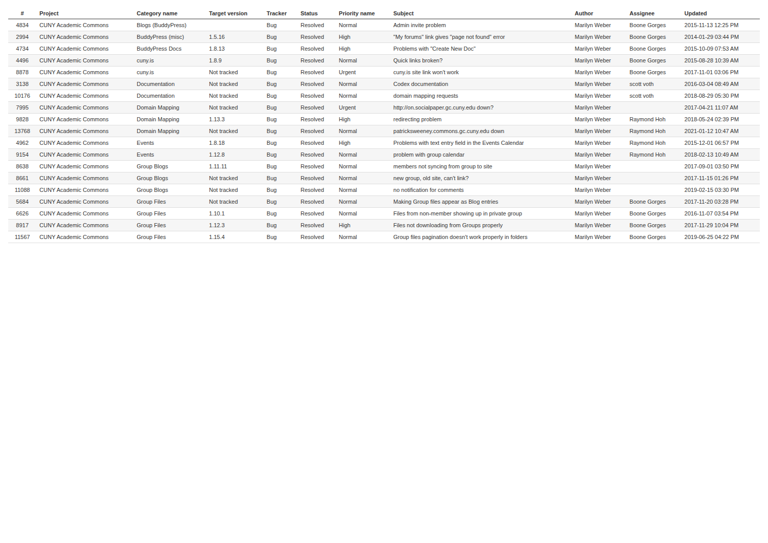| # | Project | Category name | Target version | Tracker | Status | Priority name | Subject | Author | Assignee | Updated |
| --- | --- | --- | --- | --- | --- | --- | --- | --- | --- | --- |
| 4834 | CUNY Academic Commons | Blogs (BuddyPress) | | Bug | Resolved | Normal | Admin invite problem | Marilyn Weber | Boone Gorges | 2015-11-13 12:25 PM |
| 2994 | CUNY Academic Commons | BuddyPress (misc) | 1.5.16 | Bug | Resolved | High | "My forums" link gives "page not found" error | Marilyn Weber | Boone Gorges | 2014-01-29 03:44 PM |
| 4734 | CUNY Academic Commons | BuddyPress Docs | 1.8.13 | Bug | Resolved | High | Problems with "Create New Doc" | Marilyn Weber | Boone Gorges | 2015-10-09 07:53 AM |
| 4496 | CUNY Academic Commons | cuny.is | 1.8.9 | Bug | Resolved | Normal | Quick links broken? | Marilyn Weber | Boone Gorges | 2015-08-28 10:39 AM |
| 8878 | CUNY Academic Commons | cuny.is | Not tracked | Bug | Resolved | Urgent | cuny.is site link won't work | Marilyn Weber | Boone Gorges | 2017-11-01 03:06 PM |
| 3138 | CUNY Academic Commons | Documentation | Not tracked | Bug | Resolved | Normal | Codex documentation | Marilyn Weber | scott voth | 2016-03-04 08:49 AM |
| 10176 | CUNY Academic Commons | Documentation | Not tracked | Bug | Resolved | Normal | domain mapping requests | Marilyn Weber | scott voth | 2018-08-29 05:30 PM |
| 7995 | CUNY Academic Commons | Domain Mapping | Not tracked | Bug | Resolved | Urgent | http://on.socialpaper.gc.cuny.edu down? | Marilyn Weber | | 2017-04-21 11:07 AM |
| 9828 | CUNY Academic Commons | Domain Mapping | 1.13.3 | Bug | Resolved | High | redirecting problem | Marilyn Weber | Raymond Hoh | 2018-05-24 02:39 PM |
| 13768 | CUNY Academic Commons | Domain Mapping | Not tracked | Bug | Resolved | Normal | patricksweeney.commons.gc.cuny.edu down | Marilyn Weber | Raymond Hoh | 2021-01-12 10:47 AM |
| 4962 | CUNY Academic Commons | Events | 1.8.18 | Bug | Resolved | High | Problems with text entry field in the Events Calendar | Marilyn Weber | Raymond Hoh | 2015-12-01 06:57 PM |
| 9154 | CUNY Academic Commons | Events | 1.12.8 | Bug | Resolved | Normal | problem with group calendar | Marilyn Weber | Raymond Hoh | 2018-02-13 10:49 AM |
| 8638 | CUNY Academic Commons | Group Blogs | 1.11.11 | Bug | Resolved | Normal | members not syncing from group to site | Marilyn Weber | | 2017-09-01 03:50 PM |
| 8661 | CUNY Academic Commons | Group Blogs | Not tracked | Bug | Resolved | Normal | new group, old site, can't link? | Marilyn Weber | | 2017-11-15 01:26 PM |
| 11088 | CUNY Academic Commons | Group Blogs | Not tracked | Bug | Resolved | Normal | no notification for comments | Marilyn Weber | | 2019-02-15 03:30 PM |
| 5684 | CUNY Academic Commons | Group Files | Not tracked | Bug | Resolved | Normal | Making Group files appear as Blog entries | Marilyn Weber | Boone Gorges | 2017-11-20 03:28 PM |
| 6626 | CUNY Academic Commons | Group Files | 1.10.1 | Bug | Resolved | Normal | Files from non-member showing up in private group | Marilyn Weber | Boone Gorges | 2016-11-07 03:54 PM |
| 8917 | CUNY Academic Commons | Group Files | 1.12.3 | Bug | Resolved | High | Files not downloading from Groups properly | Marilyn Weber | Boone Gorges | 2017-11-29 10:04 PM |
| 11567 | CUNY Academic Commons | Group Files | 1.15.4 | Bug | Resolved | Normal | Group files pagination doesn't work properly in folders | Marilyn Weber | Boone Gorges | 2019-06-25 04:22 PM |